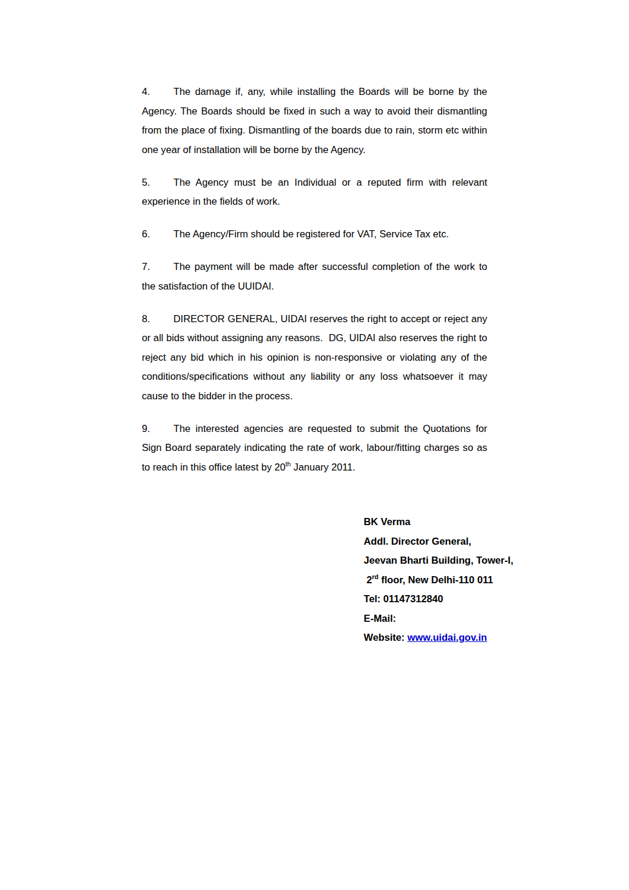4. The damage if, any, while installing the Boards will be borne by the Agency. The Boards should be fixed in such a way to avoid their dismantling from the place of fixing. Dismantling of the boards due to rain, storm etc within one year of installation will be borne by the Agency.
5. The Agency must be an Individual or a reputed firm with relevant experience in the fields of work.
6. The Agency/Firm should be registered for VAT, Service Tax etc.
7. The payment will be made after successful completion of the work to the satisfaction of the UUIDAI.
8. DIRECTOR GENERAL, UIDAI reserves the right to accept or reject any or all bids without assigning any reasons. DG, UIDAI also reserves the right to reject any bid which in his opinion is non-responsive or violating any of the conditions/specifications without any liability or any loss whatsoever it may cause to the bidder in the process.
9. The interested agencies are requested to submit the Quotations for Sign Board separately indicating the rate of work, labour/fitting charges so as to reach in this office latest by 20th January 2011.
BK Verma
Addl. Director General,
Jeevan Bharti Building, Tower-I,
2rd floor, New Delhi-110 011
Tel: 01147312840
E-Mail:
Website: www.uidai.gov.in